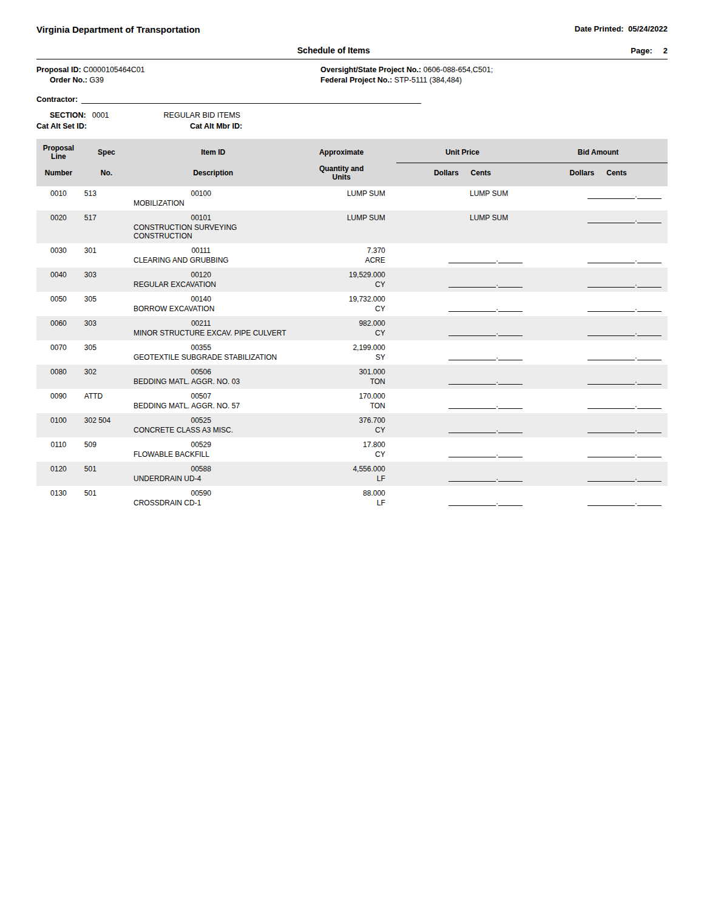Virginia Department of Transportation
Date Printed: 05/24/2022
Schedule of Items
Page:2
Proposal ID: C0000105464C01
Order No.: G39
Oversight/State Project No.: 0606-088-654,C501;
Federal Project No.: STP-5111 (384,484)
Contractor:
SECTION: 0001 REGULAR BID ITEMS
Cat Alt Set ID: Cat Alt Mbr ID:
| Proposal Line | Spec | Item ID | Approximate | Unit Price | Bid Amount |
| --- | --- | --- | --- | --- | --- |
| Number | No. | Description | Quantity and Units | Dollars Cents | Dollars Cents |
| 0010 | 513 | 00100 MOBILIZATION | LUMP SUM | LUMP SUM | . |
| 0020 | 517 | 00101 CONSTRUCTION SURVEYING CONSTRUCTION | LUMP SUM | LUMP SUM | . |
| 0030 | 301 | 00111 CLEARING AND GRUBBING | 7.370 ACRE | . | . |
| 0040 | 303 | 00120 REGULAR EXCAVATION | 19,529.000 CY | . | . |
| 0050 | 305 | 00140 BORROW EXCAVATION | 19,732.000 CY | . | . |
| 0060 | 303 | 00211 MINOR STRUCTURE EXCAV. PIPE CULVERT | 982.000 CY | . | . |
| 0070 | 305 | 00355 GEOTEXTILE SUBGRADE STABILIZATION | 2,199.000 SY | . | . |
| 0080 | 302 | 00506 BEDDING MATL. AGGR. NO. 03 | 301.000 TON | . | . |
| 0090 | ATTD | 00507 BEDDING MATL. AGGR. NO. 57 | 170.000 TON | . | . |
| 0100 | 302 504 | 00525 CONCRETE CLASS A3 MISC. | 376.700 CY | . | . |
| 0110 | 509 | 00529 FLOWABLE BACKFILL | 17.800 CY | . | . |
| 0120 | 501 | 00588 UNDERDRAIN UD-4 | 4,556.000 LF | . | . |
| 0130 | 501 | 00590 CROSSDRAIN CD-1 | 88.000 LF | . | . |